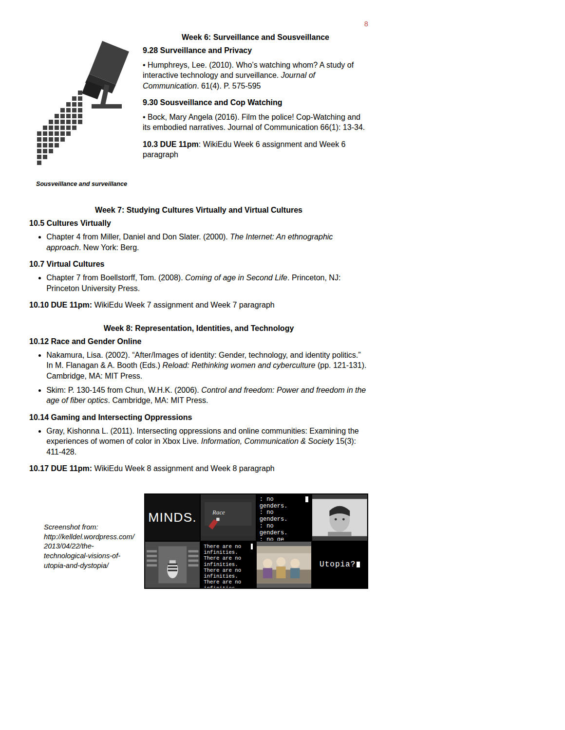8
Sousveillance and surveillance
Week 6: Surveillance and Sousveillance
9.28 Surveillance and Privacy
Humphreys, Lee. (2010). Who’s watching whom? A study of interactive technology and surveillance. Journal of Communication. 61(4). P. 575-595
9.30 Sousveillance and Cop Watching
Bock, Mary Angela (2016). Film the police! Cop-Watching and its embodied narratives. Journal of Communication 66(1): 13-34.
10.3 DUE 11pm: WikiEdu Week 6 assignment and Week 6 paragraph
Week 7: Studying Cultures Virtually and Virtual Cultures
10.5 Cultures Virtually
Chapter 4 from Miller, Daniel and Don Slater. (2000). The Internet: An ethnographic approach. New York: Berg.
10.7 Virtual Cultures
Chapter 7 from Boellstorff, Tom. (2008). Coming of age in Second Life. Princeton, NJ: Princeton University Press.
10.10 DUE 11pm: WikiEdu Week 7 assignment and Week 7 paragraph
Week 8: Representation, Identities, and Technology
10.12 Race and Gender Online
Nakamura, Lisa. (2002). “After/Images of identity: Gender, technology, and identity politics.” In M. Flanagan & A. Booth (Eds.) Reload: Rethinking women and cyberculture (pp. 121-131). Cambridge, MA: MIT Press.
Skim: P. 130-145 from Chun, W.H.K. (2006). Control and freedom: Power and freedom in the age of fiber optics. Cambridge, MA: MIT Press.
10.14 Gaming and Intersecting Oppressions
Gray, Kishonna L. (2011). Intersecting oppressions and online communities: Examining the experiences of women of color in Xbox Live. Information, Communication & Society 15(3): 411-428.
10.17 DUE 11pm: WikiEdu Week 8 assignment and Week 8 paragraph
Screenshot from:
http://kelldel.wordpress.com/
2013/04/22/the-
technological-visions-of-
utopia-and-dystopia/
MINDS.
Race
: no genders.
: no genders.
: no genders.
: no ge
There are no infinities.
There are no infinities.
There are no infinities.
There are no infinities.
Utopia?